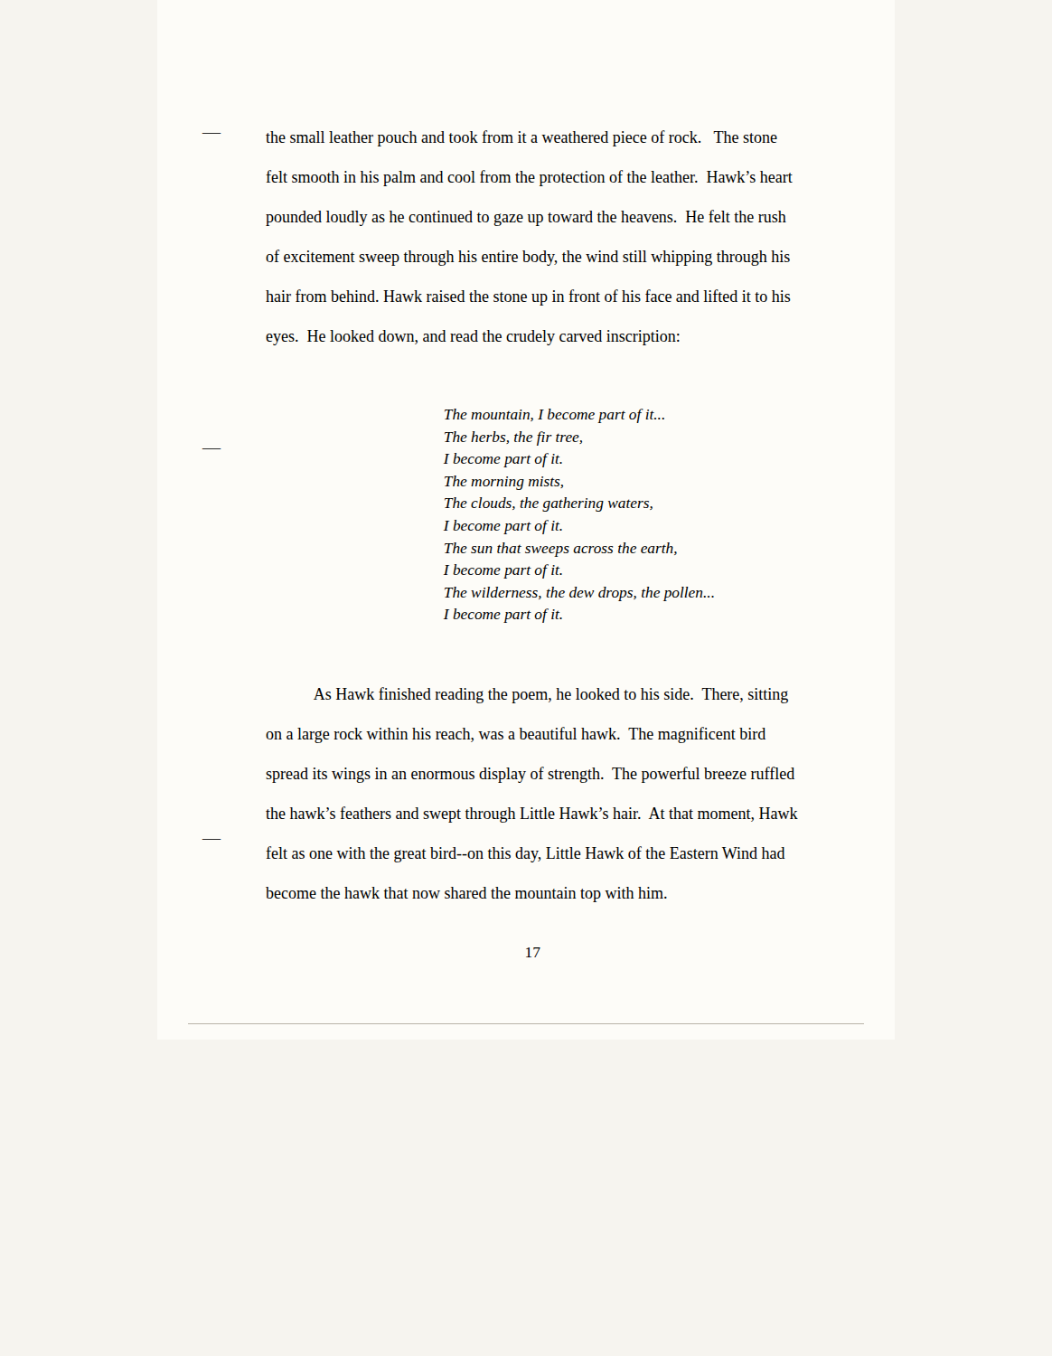— — —
the small leather pouch and took from it a weathered piece of rock. The stone felt smooth in his palm and cool from the protection of the leather. Hawk’s heart pounded loudly as he continued to gaze up toward the heavens. He felt the rush of excitement sweep through his entire body, the wind still whipping through his hair from behind. Hawk raised the stone up in front of his face and lifted it to his eyes. He looked down, and read the crudely carved inscription:
The mountain, I become part of it...
The herbs, the fir tree,
I become part of it.
The morning mists,
The clouds, the gathering waters,
I become part of it.
The sun that sweeps across the earth,
I become part of it.
The wilderness, the dew drops, the pollen...
I become part of it.
As Hawk finished reading the poem, he looked to his side. There, sitting on a large rock within his reach, was a beautiful hawk. The magnificent bird spread its wings in an enormous display of strength. The powerful breeze ruffled the hawk’s feathers and swept through Little Hawk’s hair. At that moment, Hawk felt as one with the great bird--on this day, Little Hawk of the Eastern Wind had become the hawk that now shared the mountain top with him.
17